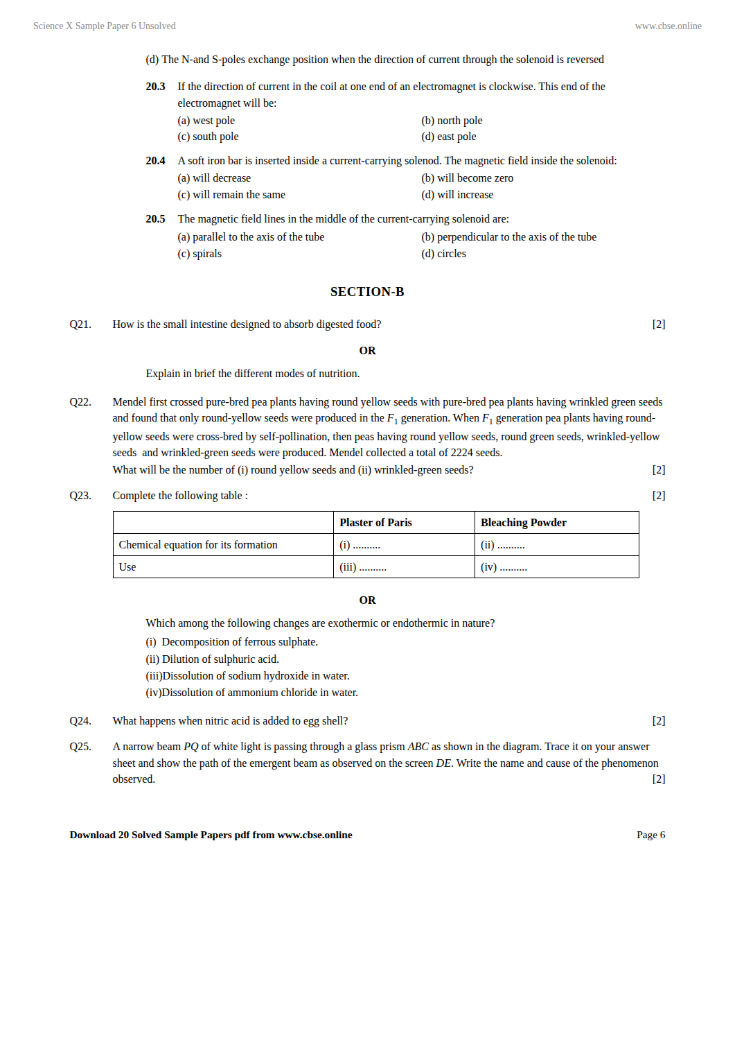Science X Sample Paper 6 Unsolved
www.cbse.online
(d) The N-and S-poles exchange position when the direction of current through the solenoid is reversed
20.3
If the direction of current in the coil at one end of an electromagnet is clockwise. This end of the electromagnet will be:
(a) west pole
(b) north pole
(c) south pole
(d) east pole
20.4
A soft iron bar is inserted inside a current-carrying solenod. The magnetic field inside the solenoid:
(a) will decrease
(b) will become zero
(c) will remain the same
(d) will increase
20.5
The magnetic field lines in the middle of the current-carrying solenoid are:
(a) parallel to the axis of the tube
(b) perpendicular to the axis of the tube
(c) spirals
(d) circles
SECTION-B
Q21.
[2] How is the small intestine designed to absorb digested food?
OR
Explain in brief the different modes of nutrition.
Q22.
Mendel first crossed pure-bred pea plants having round yellow seeds with pure-bred pea plants having wrinkled green seeds and found that only round-yellow seeds were produced in the F 1 generation. When F 1 generation pea plants having round-yellow seeds were cross-bred by self-pollination, then peas having round yellow seeds, round green seeds, wrinkled-yellow seeds and wrinkled-green seeds were produced. Mendel collected a total of 2224 seeds.
[2] What will be the number of (i) round yellow seeds and (ii) wrinkled-green seeds?
Q23.
[2] Complete the following table :
| | Plaster of Paris | Bleaching Powder |
| --- | --- | --- |
| Chemical equation for its formation | (i) .......... | (ii) .......... |
| Use | (iii) .......... | (iv) .......... |
OR
Which among the following changes are exothermic or endothermic in nature?
(i) Decomposition of ferrous sulphate.
(ii) Dilution of sulphuric acid.
(iii)Dissolution of sodium hydroxide in water.
(iv)Dissolution of ammonium chloride in water.
Q24.
[2] What happens when nitric acid is added to egg shell?
Q25.
A narrow beam PQ of white light is passing through a glass prism ABC as shown in the diagram. Trace it on your answer sheet and show the path of the emergent beam as observed on the screen DE. Write the name and cause of the phenomenon observed. [2]
Download 20 Solved Sample Papers pdf from www.cbse.online
Page 6